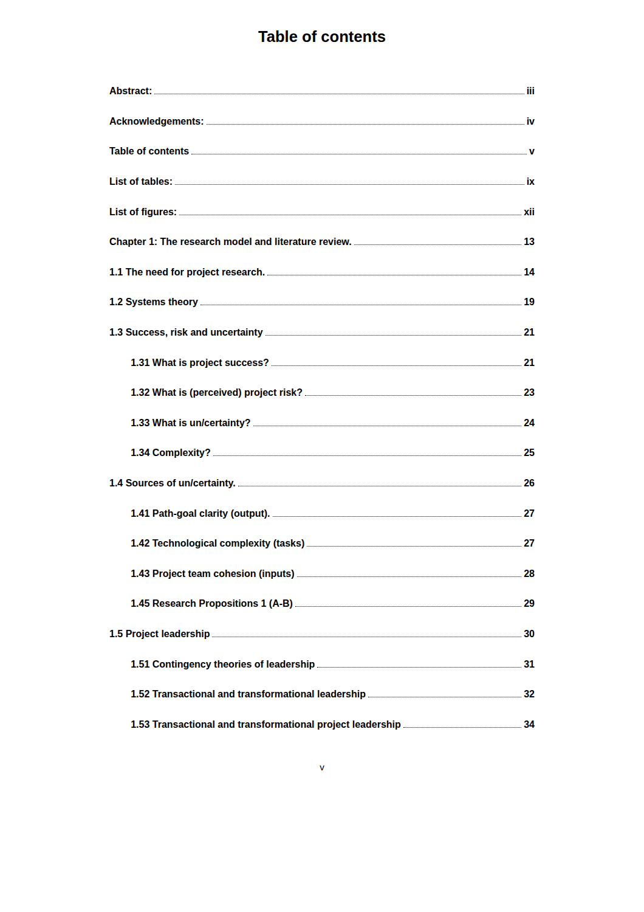Table of contents
Abstract: iii
Acknowledgements: iv
Table of contents v
List of tables: ix
List of figures: xii
Chapter 1: The research model and literature review. 13
1.1 The need for project research. 14
1.2 Systems theory 19
1.3 Success, risk and uncertainty 21
1.31 What is project success? 21
1.32 What is (perceived) project risk? 23
1.33 What is un/certainty? 24
1.34 Complexity? 25
1.4 Sources of un/certainty. 26
1.41 Path-goal clarity (output). 27
1.42 Technological complexity (tasks) 27
1.43 Project team cohesion (inputs) 28
1.45 Research Propositions 1 (A-B) 29
1.5 Project leadership 30
1.51 Contingency theories of leadership 31
1.52 Transactional and transformational leadership 32
1.53 Transactional and transformational project leadership 34
v